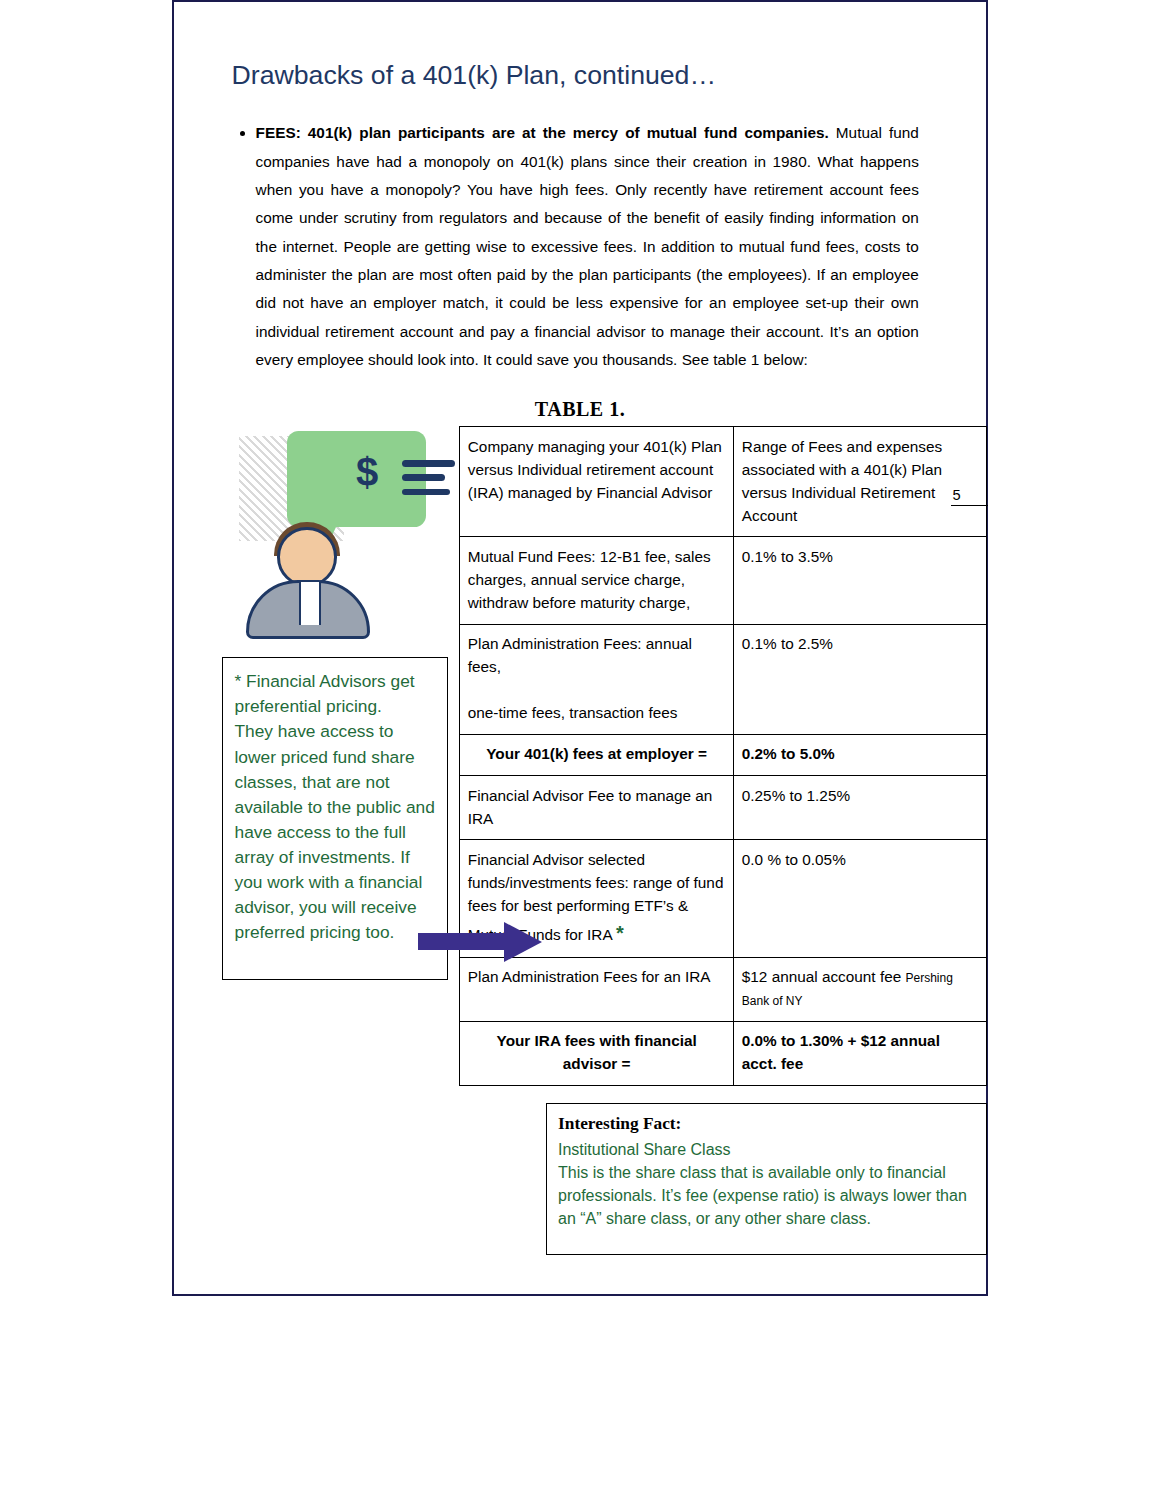5
Drawbacks of a 401(k) Plan, continued…
FEES: 401(k) plan participants are at the mercy of mutual fund companies. Mutual fund companies have had a monopoly on 401(k) plans since their creation in 1980. What happens when you have a monopoly? You have high fees. Only recently have retirement account fees come under scrutiny from regulators and because of the benefit of easily finding information on the internet. People are getting wise to excessive fees. In addition to mutual fund fees, costs to administer the plan are most often paid by the plan participants (the employees). If an employee did not have an employer match, it could be less expensive for an employee set-up their own individual retirement account and pay a financial advisor to manage their account. It’s an option every employee should look into. It could save you thousands. See table 1 below:
TABLE 1.
$
* Financial Advisors get preferential pricing.
They have access to lower priced fund share classes, that are not available to the public and have access to the full array of investments. If you work with a financial advisor, you will receive preferred pricing too.
| Company managing your 401(k) Plan versus Individual retirement account (IRA) managed by Financial Advisor | Range of Fees and expenses associated with a 401(k) Plan versus Individual Retirement Account |
| Mutual Fund Fees: 12-B1 fee, sales charges, annual service charge, withdraw before maturity charge, | 0.1% to 3.5% |
| Plan Administration Fees: annual fees, one-time fees, transaction fees | 0.1% to 2.5% |
| Your 401(k) fees at employer = | 0.2% to 5.0% |
| Financial Advisor Fee to manage an IRA | 0.25% to 1.25% |
| Financial Advisor selected funds/investments fees: range of fund fees for best performing ETF’s & Mutual Funds for IRA * | 0.0 % to 0.05% |
| Plan Administration Fees for an IRA | $12 annual account fee Pershing Bank of NY |
| Your IRA fees with financial advisor = | 0.0% to 1.30% + $12 annual acct. fee |
Interesting Fact:
Institutional Share Class
This is the share class that is available only to financial professionals. It’s fee (expense ratio) is always lower than an “A” share class, or any other share class.